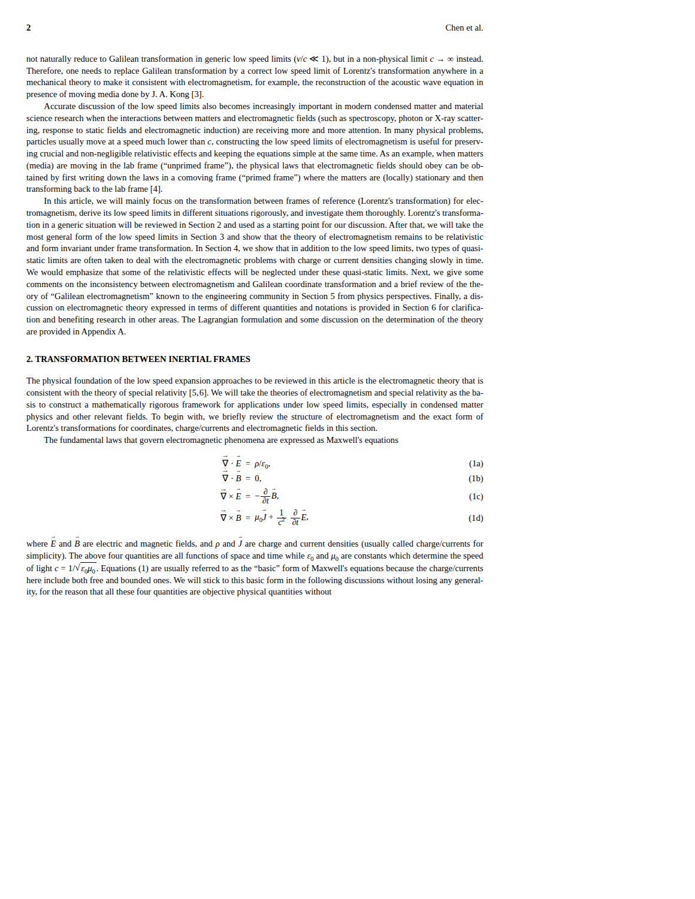2 Chen et al.
not naturally reduce to Galilean transformation in generic low speed limits (v/c ≪ 1), but in a non-physical limit c → ∞ instead. Therefore, one needs to replace Galilean transformation by a correct low speed limit of Lorentz's transformation anywhere in a mechanical theory to make it consistent with electromagnetism, for example, the reconstruction of the acoustic wave equation in presence of moving media done by J. A. Kong [3].
Accurate discussion of the low speed limits also becomes increasingly important in modern condensed matter and material science research when the interactions between matters and electromagnetic fields (such as spectroscopy, photon or X-ray scattering, response to static fields and electromagnetic induction) are receiving more and more attention. In many physical problems, particles usually move at a speed much lower than c, constructing the low speed limits of electromagnetism is useful for preserving crucial and non-negligible relativistic effects and keeping the equations simple at the same time. As an example, when matters (media) are moving in the lab frame (“unprimed frame”), the physical laws that electromagnetic fields should obey can be obtained by first writing down the laws in a comoving frame (“primed frame”) where the matters are (locally) stationary and then transforming back to the lab frame [4].
In this article, we will mainly focus on the transformation between frames of reference (Lorentz's transformation) for electromagnetism, derive its low speed limits in different situations rigorously, and investigate them thoroughly. Lorentz's transformation in a generic situation will be reviewed in Section 2 and used as a starting point for our discussion. After that, we will take the most general form of the low speed limits in Section 3 and show that the theory of electromagnetism remains to be relativistic and form invariant under frame transformation. In Section 4, we show that in addition to the low speed limits, two types of quasi-static limits are often taken to deal with the electromagnetic problems with charge or current densities changing slowly in time. We would emphasize that some of the relativistic effects will be neglected under these quasi-static limits. Next, we give some comments on the inconsistency between electromagnetism and Galilean coordinate transformation and a brief review of the theory of “Galilean electromagnetism” known to the engineering community in Section 5 from physics perspectives. Finally, a discussion on electromagnetic theory expressed in terms of different quantities and notations is provided in Section 6 for clarification and benefiting research in other areas. The Lagrangian formulation and some discussion on the determination of the theory are provided in Appendix A.
2. TRANSFORMATION BETWEEN INERTIAL FRAMES
The physical foundation of the low speed expansion approaches to be reviewed in this article is the electromagnetic theory that is consistent with the theory of special relativity [5, 6]. We will take the theories of electromagnetism and special relativity as the basis to construct a mathematically rigorous framework for applications under low speed limits, especially in condensed matter physics and other relevant fields. To begin with, we briefly review the structure of electromagnetism and the exact form of Lorentz's transformations for coordinates, charge/currents and electromagnetic fields in this section.
The fundamental laws that govern electromagnetic phenomena are expressed as Maxwell's equations
| ∇ · E | = | ρ / ε 0 , | (1a) |
| ∇ · B | = | 0, | (1b) |
| ∇ × E | = | − ∂ ∂ t B , | (1c) |
| ∇ × B | = | μ 0 J + 1 c 2 ∂ ∂ t E , | (1d) |
where E and B are electric and magnetic fields, and ρ and J are charge and current densities (usually called charge/currents for simplicity). The above four quantities are all functions of space and time while ε0 and μ0 are constants which determine the speed of light c = 1/ε0μ0. Equations (1) are usually referred to as the “basic” form of Maxwell's equations because the charge/currents here include both free and bounded ones. We will stick to this basic form in the following discussions without losing any generality, for the reason that all these four quantities are objective physical quantities without